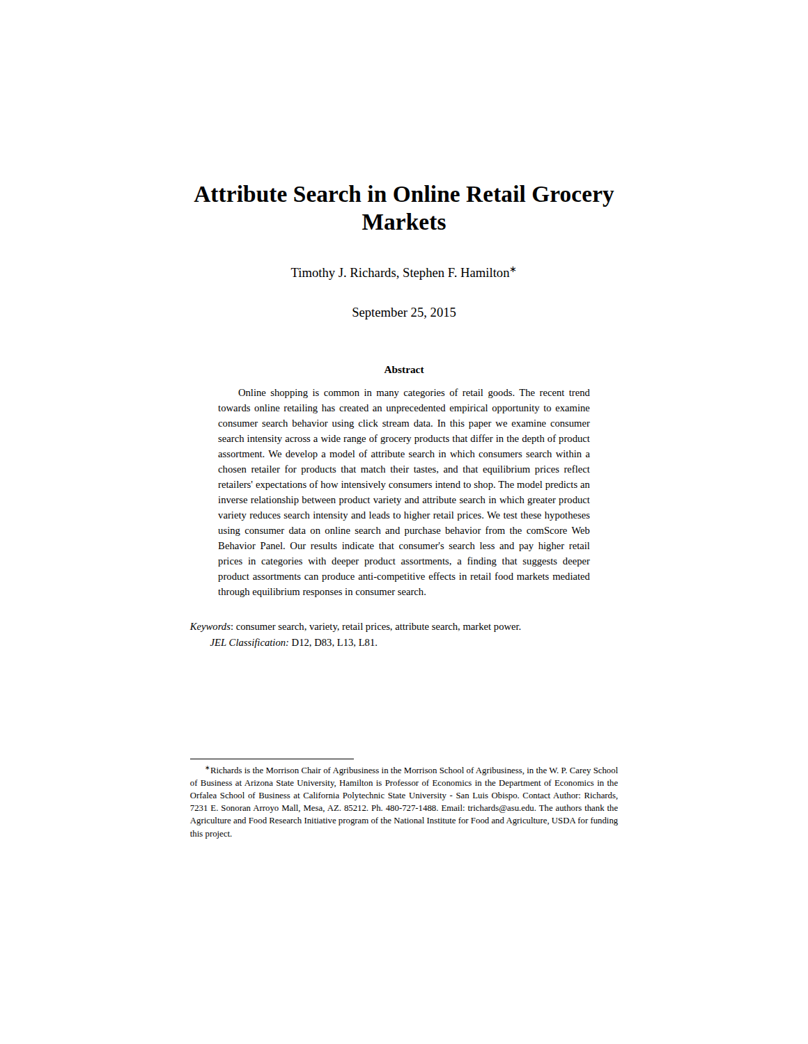Attribute Search in Online Retail Grocery
Markets
Timothy J. Richards, Stephen F. Hamilton∗
September 25, 2015
Abstract
Online shopping is common in many categories of retail goods. The recent trend towards online retailing has created an unprecedented empirical opportunity to examine consumer search behavior using click stream data. In this paper we examine consumer search intensity across a wide range of grocery products that differ in the depth of product assortment. We develop a model of attribute search in which consumers search within a chosen retailer for products that match their tastes, and that equilibrium prices reflect retailers' expectations of how intensively consumers intend to shop. The model predicts an inverse relationship between product variety and attribute search in which greater product variety reduces search intensity and leads to higher retail prices. We test these hypotheses using consumer data on online search and purchase behavior from the comScore Web Behavior Panel. Our results indicate that consumer's search less and pay higher retail prices in categories with deeper product assortments, a finding that suggests deeper product assortments can produce anti-competitive effects in retail food markets mediated through equilibrium responses in consumer search.
Keywords: consumer search, variety, retail prices, attribute search, market power. JEL Classification: D12, D83, L13, L81.
∗Richards is the Morrison Chair of Agribusiness in the Morrison School of Agribusiness, in the W. P. Carey School of Business at Arizona State University, Hamilton is Professor of Economics in the Department of Economics in the Orfalea School of Business at California Polytechnic State University - San Luis Obispo. Contact Author: Richards, 7231 E. Sonoran Arroyo Mall, Mesa, AZ. 85212. Ph. 480-727-1488. Email: trichards@asu.edu. The authors thank the Agriculture and Food Research Initiative program of the National Institute for Food and Agriculture, USDA for funding this project.